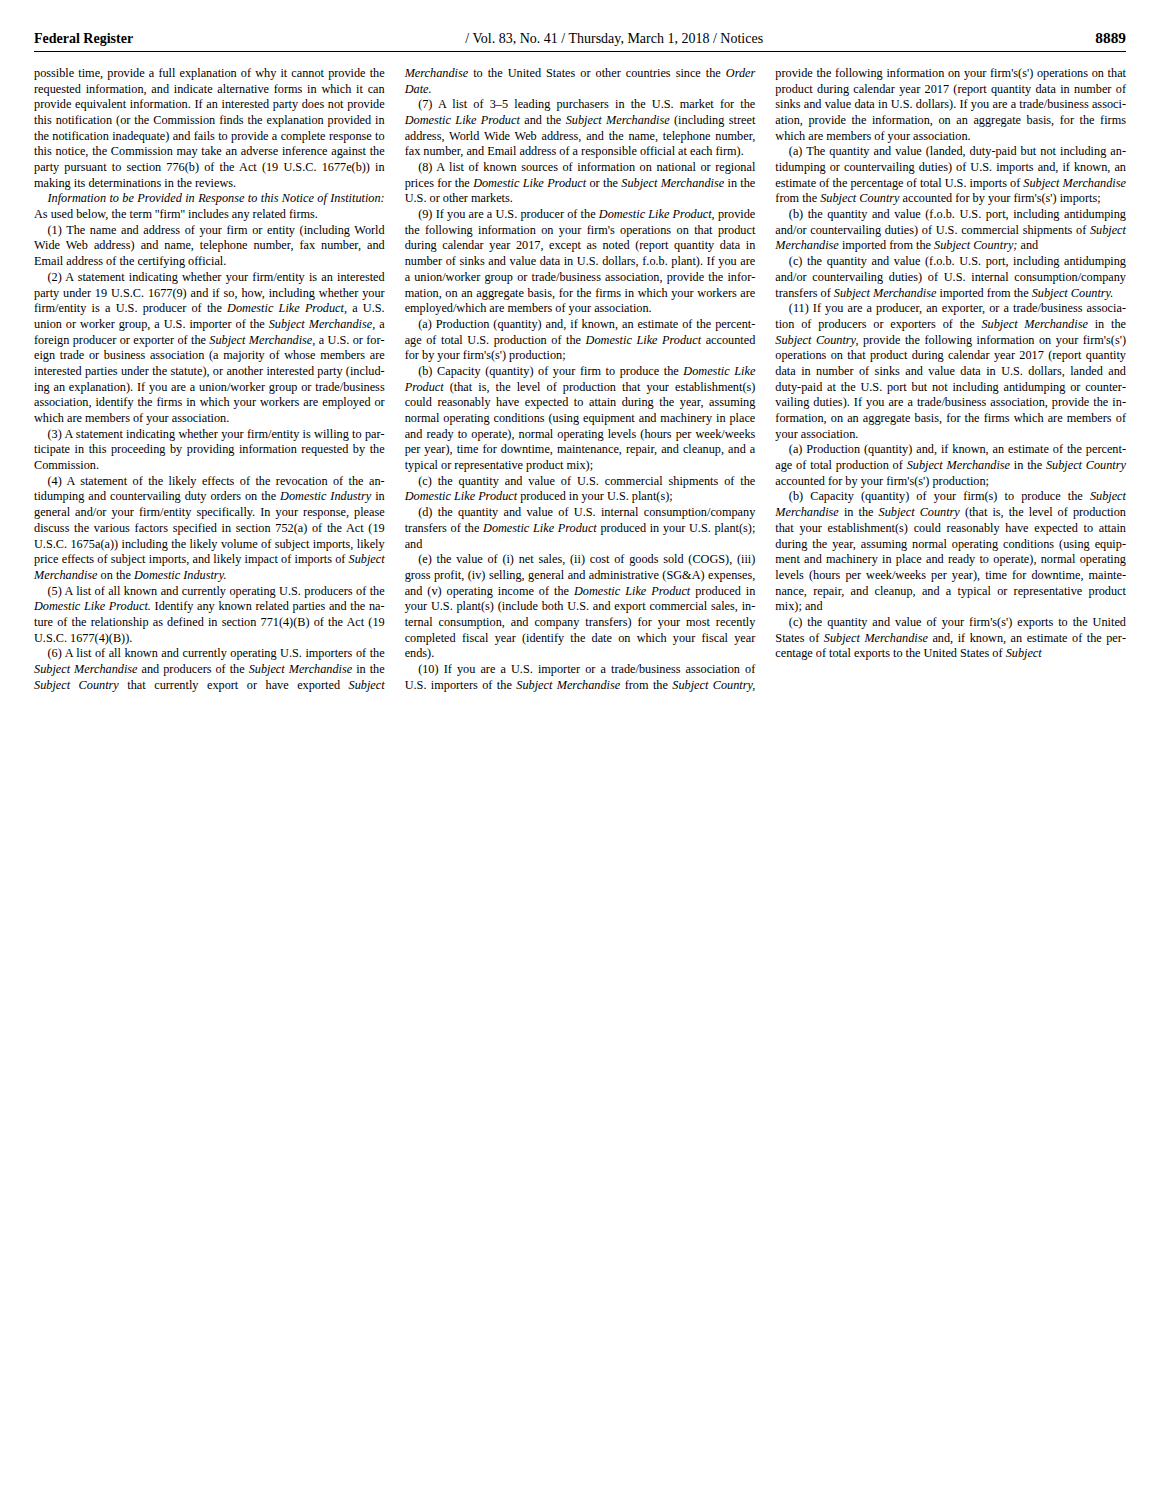Federal Register
/ Vol. 83, No. 41 / Thursday, March 1, 2018 / Notices
8889
possible time, provide a full explanation of why it cannot provide the requested information, and indicate alternative forms in which it can provide equivalent information. If an interested party does not provide this notification (or the Commission finds the explanation provided in the notification inadequate) and fails to provide a complete response to this notice, the Commission may take an adverse inference against the party pursuant to section 776(b) of the Act (19 U.S.C. 1677e(b)) in making its determinations in the reviews.
Information to be Provided in Response to this Notice of Institution: As used below, the term ''firm'' includes any related firms.
(1) The name and address of your firm or entity (including World Wide Web address) and name, telephone number, fax number, and Email address of the certifying official.
(2) A statement indicating whether your firm/entity is an interested party under 19 U.S.C. 1677(9) and if so, how, including whether your firm/entity is a U.S. producer of the Domestic Like Product, a U.S. union or worker group, a U.S. importer of the Subject Merchandise, a foreign producer or exporter of the Subject Merchandise, a U.S. or foreign trade or business association (a majority of whose members are interested parties under the statute), or another interested party (including an explanation). If you are a union/worker group or trade/business association, identify the firms in which your workers are employed or which are members of your association.
(3) A statement indicating whether your firm/entity is willing to participate in this proceeding by providing information requested by the Commission.
(4) A statement of the likely effects of the revocation of the antidumping and countervailing duty orders on the Domestic Industry in general and/or your firm/entity specifically. In your response, please discuss the various factors specified in section 752(a) of the Act (19 U.S.C. 1675a(a)) including the likely volume of subject imports, likely price effects of subject imports, and likely impact of imports of Subject Merchandise on the Domestic Industry.
(5) A list of all known and currently operating U.S. producers of the Domestic Like Product. Identify any known related parties and the nature of the relationship as defined in section 771(4)(B) of the Act (19 U.S.C. 1677(4)(B)).
(6) A list of all known and currently operating U.S. importers of the Subject Merchandise and producers of the Subject Merchandise in the Subject Country that currently export or have exported Subject Merchandise to the United States or other countries since the Order Date.
(7) A list of 3–5 leading purchasers in the U.S. market for the Domestic Like Product and the Subject Merchandise (including street address, World Wide Web address, and the name, telephone number, fax number, and Email address of a responsible official at each firm).
(8) A list of known sources of information on national or regional prices for the Domestic Like Product or the Subject Merchandise in the U.S. or other markets.
(9) If you are a U.S. producer of the Domestic Like Product, provide the following information on your firm's operations on that product during calendar year 2017, except as noted (report quantity data in number of sinks and value data in U.S. dollars, f.o.b. plant). If you are a union/worker group or trade/business association, provide the information, on an aggregate basis, for the firms in which your workers are employed/which are members of your association.
(a) Production (quantity) and, if known, an estimate of the percentage of total U.S. production of the Domestic Like Product accounted for by your firm's(s') production;
(b) Capacity (quantity) of your firm to produce the Domestic Like Product (that is, the level of production that your establishment(s) could reasonably have expected to attain during the year, assuming normal operating conditions (using equipment and machinery in place and ready to operate), normal operating levels (hours per week/weeks per year), time for downtime, maintenance, repair, and cleanup, and a typical or representative product mix);
(c) the quantity and value of U.S. commercial shipments of the Domestic Like Product produced in your U.S. plant(s);
(d) the quantity and value of U.S. internal consumption/company transfers of the Domestic Like Product produced in your U.S. plant(s); and
(e) the value of (i) net sales, (ii) cost of goods sold (COGS), (iii) gross profit, (iv) selling, general and administrative (SG&A) expenses, and (v) operating income of the Domestic Like Product produced in your U.S. plant(s) (include both U.S. and export commercial sales, internal consumption, and company transfers) for your most recently completed fiscal year (identify the date on which your fiscal year ends).
(10) If you are a U.S. importer or a trade/business association of U.S. importers of the Subject Merchandise from the Subject Country, provide the following information on your firm's(s') operations on that product during calendar year 2017 (report quantity data in number of sinks and value data in U.S. dollars). If you are a trade/business association, provide the information, on an aggregate basis, for the firms which are members of your association.
(a) The quantity and value (landed, duty-paid but not including antidumping or countervailing duties) of U.S. imports and, if known, an estimate of the percentage of total U.S. imports of Subject Merchandise from the Subject Country accounted for by your firm's(s') imports;
(b) the quantity and value (f.o.b. U.S. port, including antidumping and/or countervailing duties) of U.S. commercial shipments of Subject Merchandise imported from the Subject Country; and
(c) the quantity and value (f.o.b. U.S. port, including antidumping and/or countervailing duties) of U.S. internal consumption/company transfers of Subject Merchandise imported from the Subject Country.
(11) If you are a producer, an exporter, or a trade/business association of producers or exporters of the Subject Merchandise in the Subject Country, provide the following information on your firm's(s') operations on that product during calendar year 2017 (report quantity data in number of sinks and value data in U.S. dollars, landed and duty-paid at the U.S. port but not including antidumping or countervailing duties). If you are a trade/business association, provide the information, on an aggregate basis, for the firms which are members of your association.
(a) Production (quantity) and, if known, an estimate of the percentage of total production of Subject Merchandise in the Subject Country accounted for by your firm's(s') production;
(b) Capacity (quantity) of your firm(s) to produce the Subject Merchandise in the Subject Country (that is, the level of production that your establishment(s) could reasonably have expected to attain during the year, assuming normal operating conditions (using equipment and machinery in place and ready to operate), normal operating levels (hours per week/weeks per year), time for downtime, maintenance, repair, and cleanup, and a typical or representative product mix); and
(c) the quantity and value of your firm's(s') exports to the United States of Subject Merchandise and, if known, an estimate of the percentage of total exports to the United States of Subject